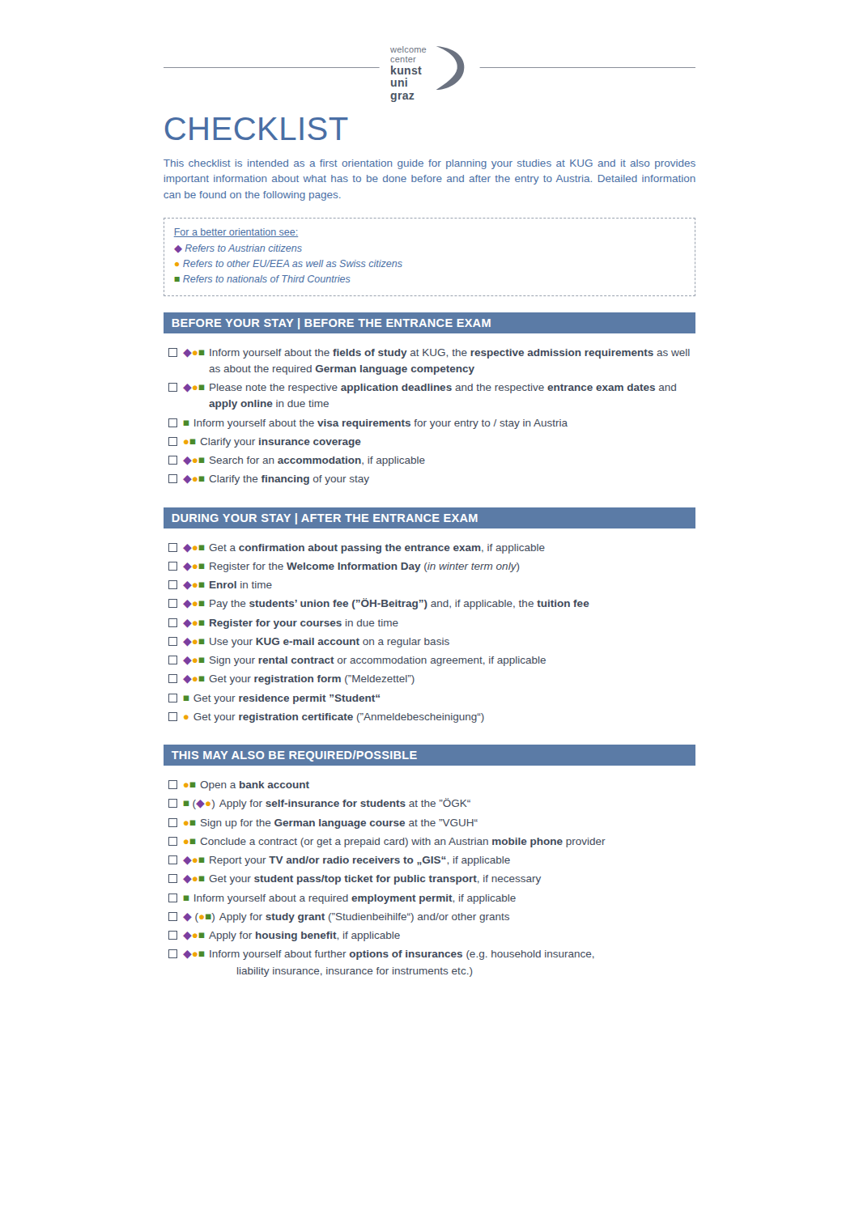welcome
center
kunst
uni
graz
CHECKLIST
This checklist is intended as a first orientation guide for planning your studies at KUG and it also provides important information about what has to be done before and after the entry to Austria. Detailed information can be found on the following pages.
For a better orientation see:
◆ Refers to Austrian citizens
● Refers to other EU/EEA as well as Swiss citizens
■ Refers to nationals of Third Countries
BEFORE YOUR STAY | BEFORE THE ENTRANCE EXAM
◆●■ Inform yourself about the fields of study at KUG, the respective admission requirements as well as about the required German language competency
◆●■ Please note the respective application deadlines and the respective entrance exam dates and apply online in due time
■ Inform yourself about the visa requirements for your entry to / stay in Austria
●■ Clarify your insurance coverage
◆●■ Search for an accommodation, if applicable
◆●■ Clarify the financing of your stay
DURING YOUR STAY | AFTER THE ENTRANCE EXAM
◆●■ Get a confirmation about passing the entrance exam, if applicable
◆●■ Register for the Welcome Information Day (in winter term only)
◆●■ Enrol in time
◆●■ Pay the students’ union fee (”ÖH-Beitrag”) and, if applicable, the tuition fee
◆●■ Register for your courses in due time
◆●■ Use your KUG e-mail account on a regular basis
◆●■ Sign your rental contract or accommodation agreement, if applicable
◆●■ Get your registration form (”Meldezettel”)
■ Get your residence permit ”Student“
● Get your registration certificate (”Anmeldebescheinigung“)
THIS MAY ALSO BE REQUIRED/POSSIBLE
●■ Open a bank account
■ (◆●) Apply for self-insurance for students at the ”ÖGK“
●■ Sign up for the German language course at the ”VGUH“
●■ Conclude a contract (or get a prepaid card) with an Austrian mobile phone provider
◆●■ Report your TV and/or radio receivers to „GIS“, if applicable
◆●■ Get your student pass/top ticket for public transport, if necessary
■ Inform yourself about a required employment permit, if applicable
◆ (●■) Apply for study grant (”Studienbeihilfe“) and/or other grants
◆●■ Apply for housing benefit, if applicable
◆●■ Inform yourself about further options of insurances (e.g. household insurance, liability insurance, insurance for instruments etc.)